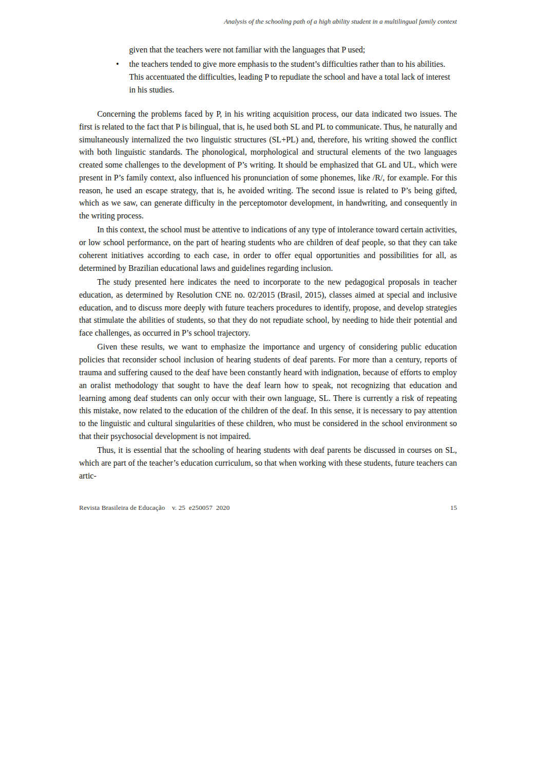Analysis of the schooling path of a high ability student in a multilingual family context
given that the teachers were not familiar with the languages that P used;
the teachers tended to give more emphasis to the student’s difficulties rather than to his abilities. This accentuated the difficulties, leading P to repudiate the school and have a total lack of interest in his studies.
Concerning the problems faced by P, in his writing acquisition process, our data indicated two issues. The first is related to the fact that P is bilingual, that is, he used both SL and PL to communicate. Thus, he naturally and simultaneously internalized the two linguistic structures (SL+PL) and, therefore, his writing showed the conflict with both linguistic standards. The phonological, morphological and structural elements of the two languages created some challenges to the development of P’s writing. It should be emphasized that GL and UL, which were present in P’s family context, also influenced his pronunciation of some phonemes, like /R/, for example. For this reason, he used an escape strategy, that is, he avoided writing. The second issue is related to P’s being gifted, which as we saw, can generate difficulty in the perceptomotor development, in handwriting, and consequently in the writing process.
In this context, the school must be attentive to indications of any type of intolerance toward certain activities, or low school performance, on the part of hearing students who are children of deaf people, so that they can take coherent initiatives according to each case, in order to offer equal opportunities and possibilities for all, as determined by Brazilian educational laws and guidelines regarding inclusion.
The study presented here indicates the need to incorporate to the new pedagogical proposals in teacher education, as determined by Resolution CNE no. 02/2015 (Brasil, 2015), classes aimed at special and inclusive education, and to discuss more deeply with future teachers procedures to identify, propose, and develop strategies that stimulate the abilities of students, so that they do not repudiate school, by needing to hide their potential and face challenges, as occurred in P’s school trajectory.
Given these results, we want to emphasize the importance and urgency of considering public education policies that reconsider school inclusion of hearing students of deaf parents. For more than a century, reports of trauma and suffering caused to the deaf have been constantly heard with indignation, because of efforts to employ an oralist methodology that sought to have the deaf learn how to speak, not recognizing that education and learning among deaf students can only occur with their own language, SL. There is currently a risk of repeating this mistake, now related to the education of the children of the deaf. In this sense, it is necessary to pay attention to the linguistic and cultural singularities of these children, who must be considered in the school environment so that their psychosocial development is not impaired.
Thus, it is essential that the schooling of hearing students with deaf parents be discussed in courses on SL, which are part of the teacher’s education curriculum, so that when working with these students, future teachers can artic-
Revista Brasileira de Educação v. 25 e250057 2020 15